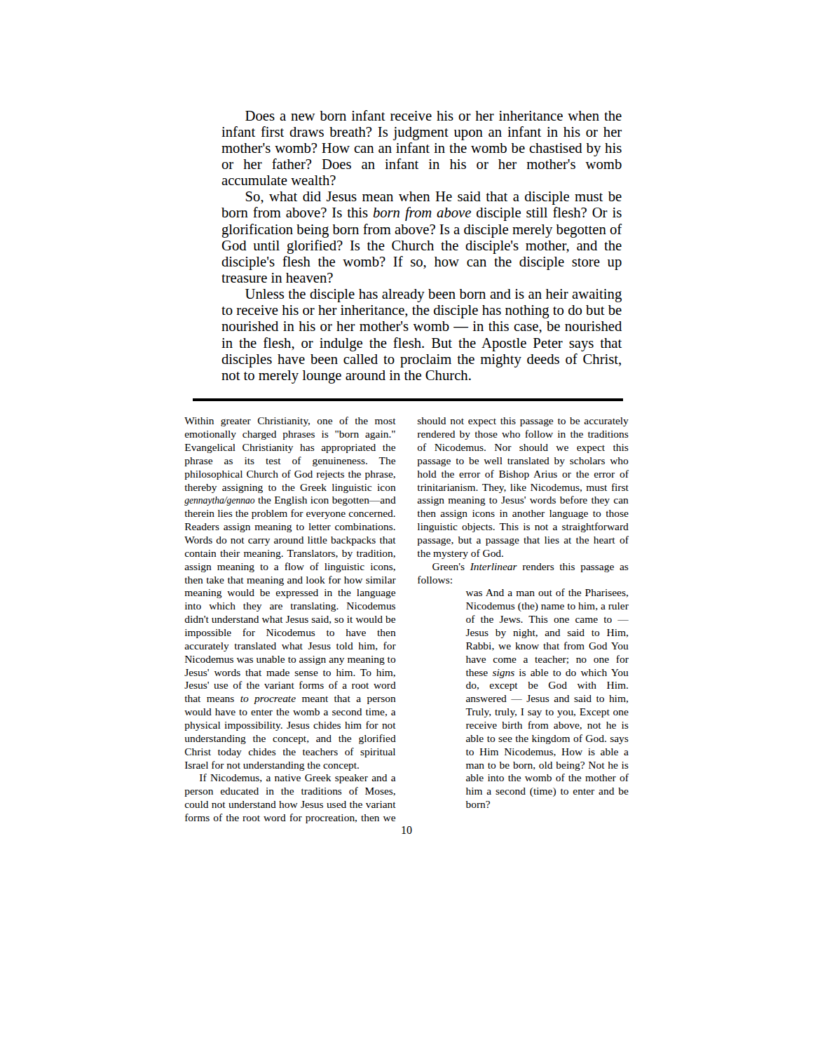Does a new born infant receive his or her inheritance when the infant first draws breath? Is judgment upon an infant in his or her mother's womb? How can an infant in the womb be chastised by his or her father? Does an infant in his or her mother's womb accumulate wealth?
So, what did Jesus mean when He said that a disciple must be born from above? Is this born from above disciple still flesh? Or is glorification being born from above? Is a disciple merely begotten of God until glorified? Is the Church the disciple's mother, and the disciple's flesh the womb? If so, how can the disciple store up treasure in heaven?
Unless the disciple has already been born and is an heir awaiting to receive his or her inheritance, the disciple has nothing to do but be nourished in his or her mother's womb — in this case, be nourished in the flesh, or indulge the flesh. But the Apostle Peter says that disciples have been called to proclaim the mighty deeds of Christ, not to merely lounge around in the Church.
Within greater Christianity, one of the most emotionally charged phrases is "born again." Evangelical Christianity has appropriated the phrase as its test of genuineness. The philosophical Church of God rejects the phrase, thereby assigning to the Greek linguistic icon gennaytha/gennao the English icon begotten—and therein lies the problem for everyone concerned. Readers assign meaning to letter combinations. Words do not carry around little backpacks that contain their meaning. Translators, by tradition, assign meaning to a flow of linguistic icons, then take that meaning and look for how similar meaning would be expressed in the language into which they are translating. Nicodemus didn't understand what Jesus said, so it would be impossible for Nicodemus to have then accurately translated what Jesus told him, for Nicodemus was unable to assign any meaning to Jesus' words that made sense to him. To him, Jesus' use of the variant forms of a root word that means to procreate meant that a person would have to enter the womb a second time, a physical impossibility. Jesus chides him for not understanding the concept, and the glorified Christ today chides the teachers of spiritual Israel for not understanding the concept.
If Nicodemus, a native Greek speaker and a person educated in the traditions of Moses, could not understand how Jesus used the variant forms of the root word for procreation, then we should not expect this passage to be accurately rendered by those who follow in the traditions of Nicodemus. Nor should we expect this passage to be well translated by scholars who hold the error of Bishop Arius or the error of trinitarianism. They, like Nicodemus, must first assign meaning to Jesus' words before they can then assign icons in another language to those linguistic objects. This is not a straightforward passage, but a passage that lies at the heart of the mystery of God.
Green's Interlinear renders this passage as follows:
was And a man out of the Pharisees, Nicodemus (the) name to him, a ruler of the Jews. This one came to — Jesus by night, and said to Him, Rabbi, we know that from God You have come a teacher; no one for these signs is able to do which You do, except be God with Him. answered — Jesus and said to him, Truly, truly, I say to you, Except one receive birth from above, not he is able to see the kingdom of God. says to Him Nicodemus, How is able a man to be born, old being? Not he is able into the womb of the mother of him a second (time) to enter and be born?
10